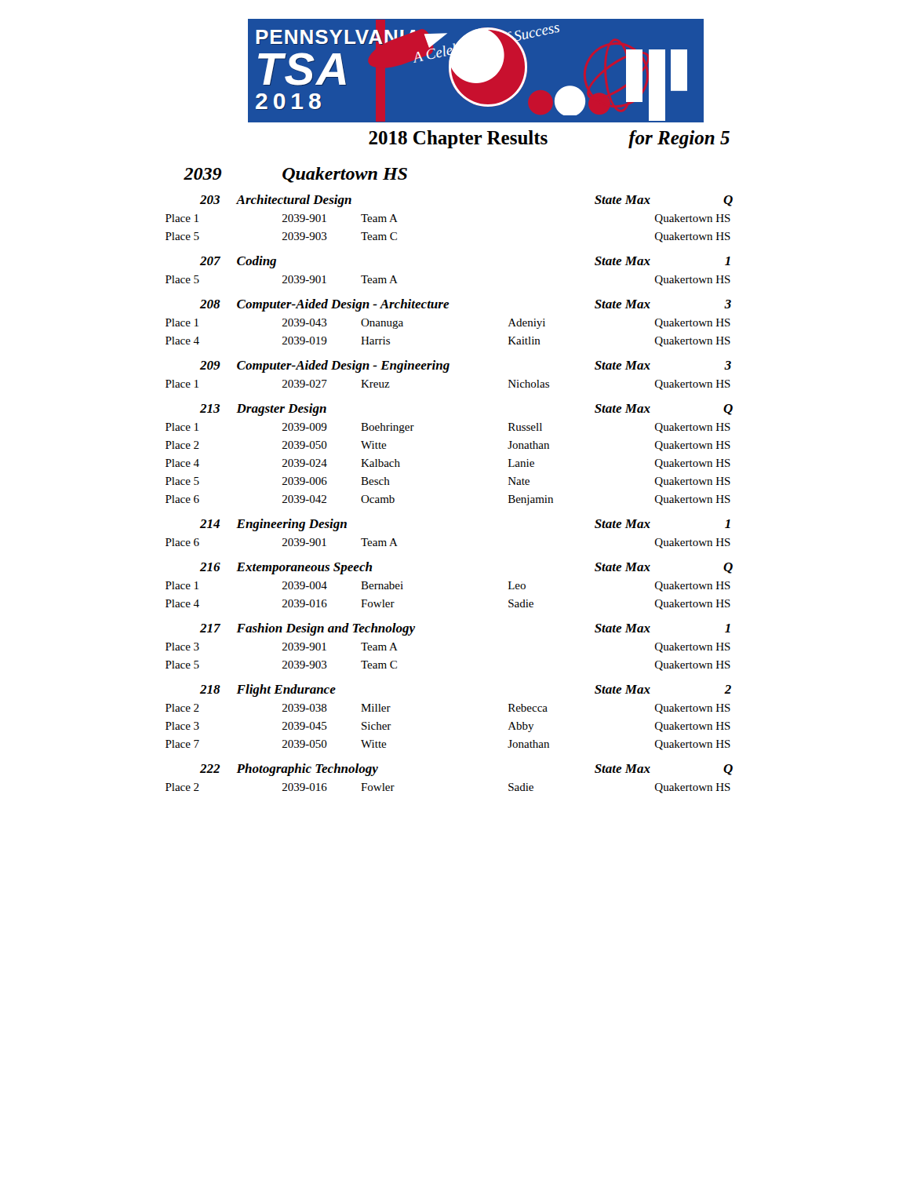PENNSYLVANIA TSA 2018
A Celebration of Success
2018 Chapter Results
for Region 5
2039 Quakertown HS
203 Architectural Design State Max Q
| Place 1 | 2039-901 | Team A | | Quakertown HS |
| Place 5 | 2039-903 | Team C | | Quakertown HS |
207 Coding State Max 1
| Place 5 | 2039-901 | Team A | | Quakertown HS |
208 Computer-Aided Design - Architecture State Max 3
| Place 1 | 2039-043 | Onanuga | Adeniyi | Quakertown HS |
| Place 4 | 2039-019 | Harris | Kaitlin | Quakertown HS |
209 Computer-Aided Design - Engineering State Max 3
| Place 1 | 2039-027 | Kreuz | Nicholas | Quakertown HS |
213 Dragster Design State Max Q
| Place 1 | 2039-009 | Boehringer | Russell | Quakertown HS |
| Place 2 | 2039-050 | Witte | Jonathan | Quakertown HS |
| Place 4 | 2039-024 | Kalbach | Lanie | Quakertown HS |
| Place 5 | 2039-006 | Besch | Nate | Quakertown HS |
| Place 6 | 2039-042 | Ocamb | Benjamin | Quakertown HS |
214 Engineering Design State Max 1
| Place 6 | 2039-901 | Team A | | Quakertown HS |
216 Extemporaneous Speech State Max Q
| Place 1 | 2039-004 | Bernabei | Leo | Quakertown HS |
| Place 4 | 2039-016 | Fowler | Sadie | Quakertown HS |
217 Fashion Design and Technology State Max 1
| Place 3 | 2039-901 | Team A | | Quakertown HS |
| Place 5 | 2039-903 | Team C | | Quakertown HS |
218 Flight Endurance State Max 2
| Place 2 | 2039-038 | Miller | Rebecca | Quakertown HS |
| Place 3 | 2039-045 | Sicher | Abby | Quakertown HS |
| Place 7 | 2039-050 | Witte | Jonathan | Quakertown HS |
222 Photographic Technology State Max Q
| Place 2 | 2039-016 | Fowler | Sadie | Quakertown HS |